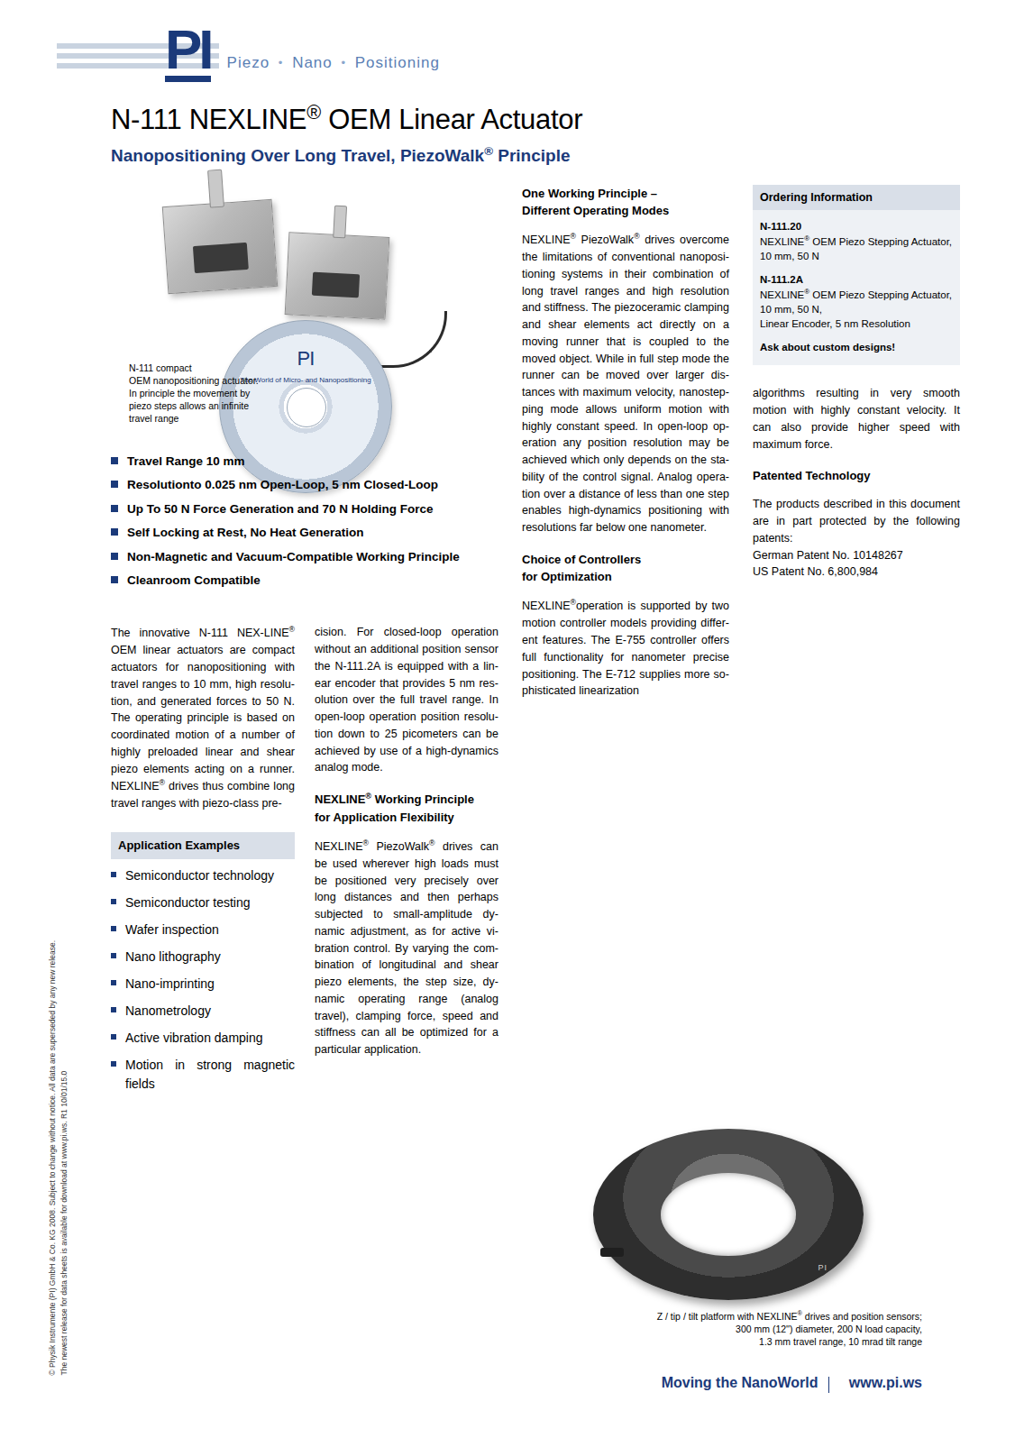PI
Piezo • Nano • Positioning
N-111 NEXLINE® OEM Linear Actuator
Nanopositioning Over Long Travel, PiezoWalk® Principle
PIThe World of Micro- and Nanopositioning
N-111 compact
OEM nanopositioning actuator.
In principle the movement by
piezo steps allows an infinite
travel range
Travel Range 10 mm
Resolutionto 0.025 nm Open-Loop, 5 nm Closed-Loop
Up To 50 N Force Generation and 70 N Holding Force
Self Locking at Rest, No Heat Generation
Non-Magnetic and Vacuum-Compatible Working Principle
Cleanroom Compatible
The innovative N-111 NEX-LINE® OEM linear actuators are compact actuators for nanopositioning with travel ranges to 10 mm, high resolution, and generated forces to 50 N. The operating principle is based on coordinated motion of a number of highly preloaded linear and shear piezo elements acting on a runner. NEXLINE® drives thus combine long travel ranges with piezo-class pre-
Application Examples
Semiconductor technology
Semiconductor testing
Wafer inspection
Nano lithography
Nano-imprinting
Nanometrology
Active vibration damping
Motion in strong magnetic fields
cision. For closed-loop operation without an additional position sensor the N-111.2A is equipped with a linear encoder that provides 5 nm resolution over the full travel range. In open-loop operation position resolution down to 25 picometers can be achieved by use of a high-dynamics analog mode.
NEXLINE® Working Principle
for Application Flexibility
NEXLINE® PiezoWalk® drives can be used wherever high loads must be positioned very precisely over long distances and then perhaps subjected to small-amplitude dynamic adjustment, as for active vibration control. By varying the combination of longitudinal and shear piezo elements, the step size, dynamic operating range (analog travel), clamping force, speed and stiffness can all be optimized for a particular application.
One Working Principle –
Different Operating Modes
NEXLINE® PiezoWalk® drives overcome the limitations of conventional nanopositioning systems in their combination of long travel ranges and high resolution and stiffness. The piezoceramic clamping and shear elements act directly on a moving runner that is coupled to the moved object. While in full step mode the runner can be moved over larger distances with maximum velocity, nanostepping mode allows uniform motion with highly constant speed. In open-loop operation any position resolution may be achieved which only depends on the stability of the control signal. Analog operation over a distance of less than one step enables high-dynamics positioning with resolutions far below one nanometer.
Choice of Controllers
for Optimization
NEXLINE®operation is supported by two motion controller models providing different features. The E-755 controller offers full functionality for nanometer precise positioning. The E-712 supplies more sophisticated linearization
Ordering Information
N-111.20 NEXLINE® OEM Piezo Stepping Actuator, 10 mm, 50 N
N-111.2A NEXLINE® OEM Piezo Stepping Actuator, 10 mm, 50 N,
Linear Encoder, 5 nm Resolution
Ask about custom designs!
algorithms resulting in very smooth motion with highly constant velocity. It can also provide higher speed with maximum force.
Patented Technology
The products described in this document are in part protected by the following patents:
German Patent No. 10148267
US Patent No. 6,800,984
PI
Z / tip / tilt platform with NEXLINE® drives and position sensors;
300 mm (12'') diameter, 200 N load capacity,
1.3 mm travel range, 10 mrad tilt range
© Physik Instrumente (PI) GmbH & Co. KG 2008. Subject to change without notice. All data are superseded by any new release. The newest release for data sheets is available for download at www.pi.ws. R1 10/01/15.0
Moving the NanoWorld www.pi.ws